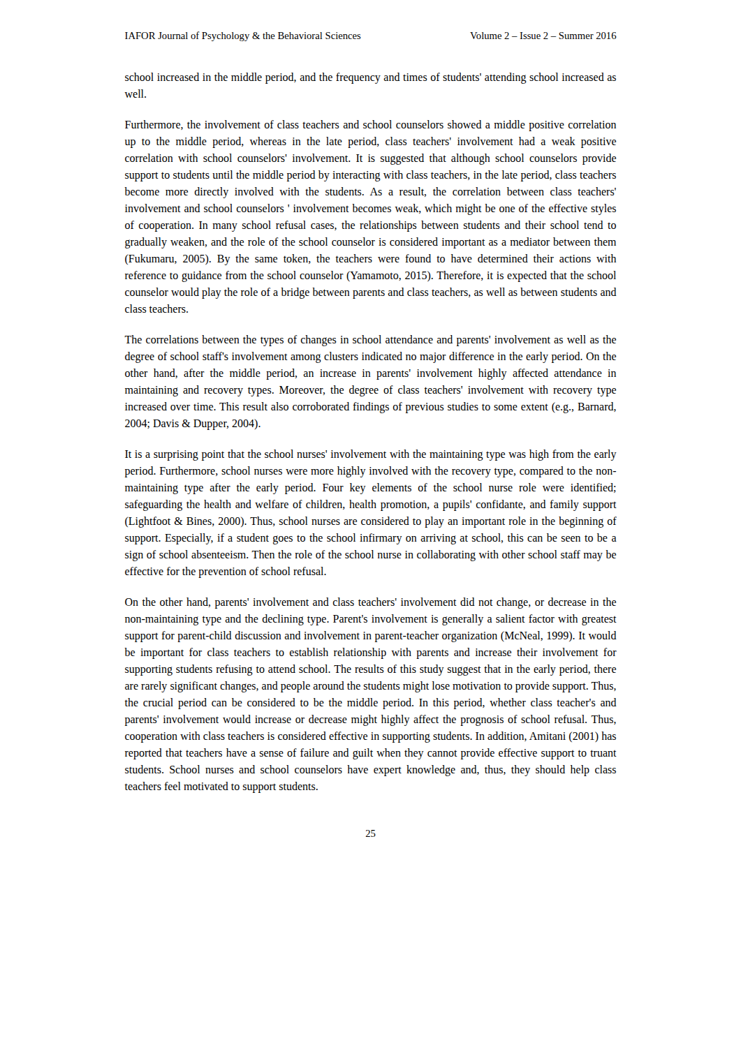IAFOR Journal of Psychology & the Behavioral Sciences
Volume 2 – Issue 2 – Summer 2016
school increased in the middle period, and the frequency and times of students' attending school increased as well.
Furthermore, the involvement of class teachers and school counselors showed a middle positive correlation up to the middle period, whereas in the late period, class teachers' involvement had a weak positive correlation with school counselors' involvement. It is suggested that although school counselors provide support to students until the middle period by interacting with class teachers, in the late period, class teachers become more directly involved with the students. As a result, the correlation between class teachers' involvement and school counselors ' involvement becomes weak, which might be one of the effective styles of cooperation. In many school refusal cases, the relationships between students and their school tend to gradually weaken, and the role of the school counselor is considered important as a mediator between them (Fukumaru, 2005). By the same token, the teachers were found to have determined their actions with reference to guidance from the school counselor (Yamamoto, 2015). Therefore, it is expected that the school counselor would play the role of a bridge between parents and class teachers, as well as between students and class teachers.
The correlations between the types of changes in school attendance and parents' involvement as well as the degree of school staff's involvement among clusters indicated no major difference in the early period. On the other hand, after the middle period, an increase in parents' involvement highly affected attendance in maintaining and recovery types. Moreover, the degree of class teachers' involvement with recovery type increased over time. This result also corroborated findings of previous studies to some extent (e.g., Barnard, 2004; Davis & Dupper, 2004).
It is a surprising point that the school nurses' involvement with the maintaining type was high from the early period. Furthermore, school nurses were more highly involved with the recovery type, compared to the non-maintaining type after the early period. Four key elements of the school nurse role were identified; safeguarding the health and welfare of children, health promotion, a pupils' confidante, and family support (Lightfoot & Bines, 2000). Thus, school nurses are considered to play an important role in the beginning of support. Especially, if a student goes to the school infirmary on arriving at school, this can be seen to be a sign of school absenteeism. Then the role of the school nurse in collaborating with other school staff may be effective for the prevention of school refusal.
On the other hand, parents' involvement and class teachers' involvement did not change, or decrease in the non-maintaining type and the declining type. Parent's involvement is generally a salient factor with greatest support for parent-child discussion and involvement in parent-teacher organization (McNeal, 1999). It would be important for class teachers to establish relationship with parents and increase their involvement for supporting students refusing to attend school. The results of this study suggest that in the early period, there are rarely significant changes, and people around the students might lose motivation to provide support. Thus, the crucial period can be considered to be the middle period. In this period, whether class teacher's and parents' involvement would increase or decrease might highly affect the prognosis of school refusal. Thus, cooperation with class teachers is considered effective in supporting students. In addition, Amitani (2001) has reported that teachers have a sense of failure and guilt when they cannot provide effective support to truant students. School nurses and school counselors have expert knowledge and, thus, they should help class teachers feel motivated to support students.
25